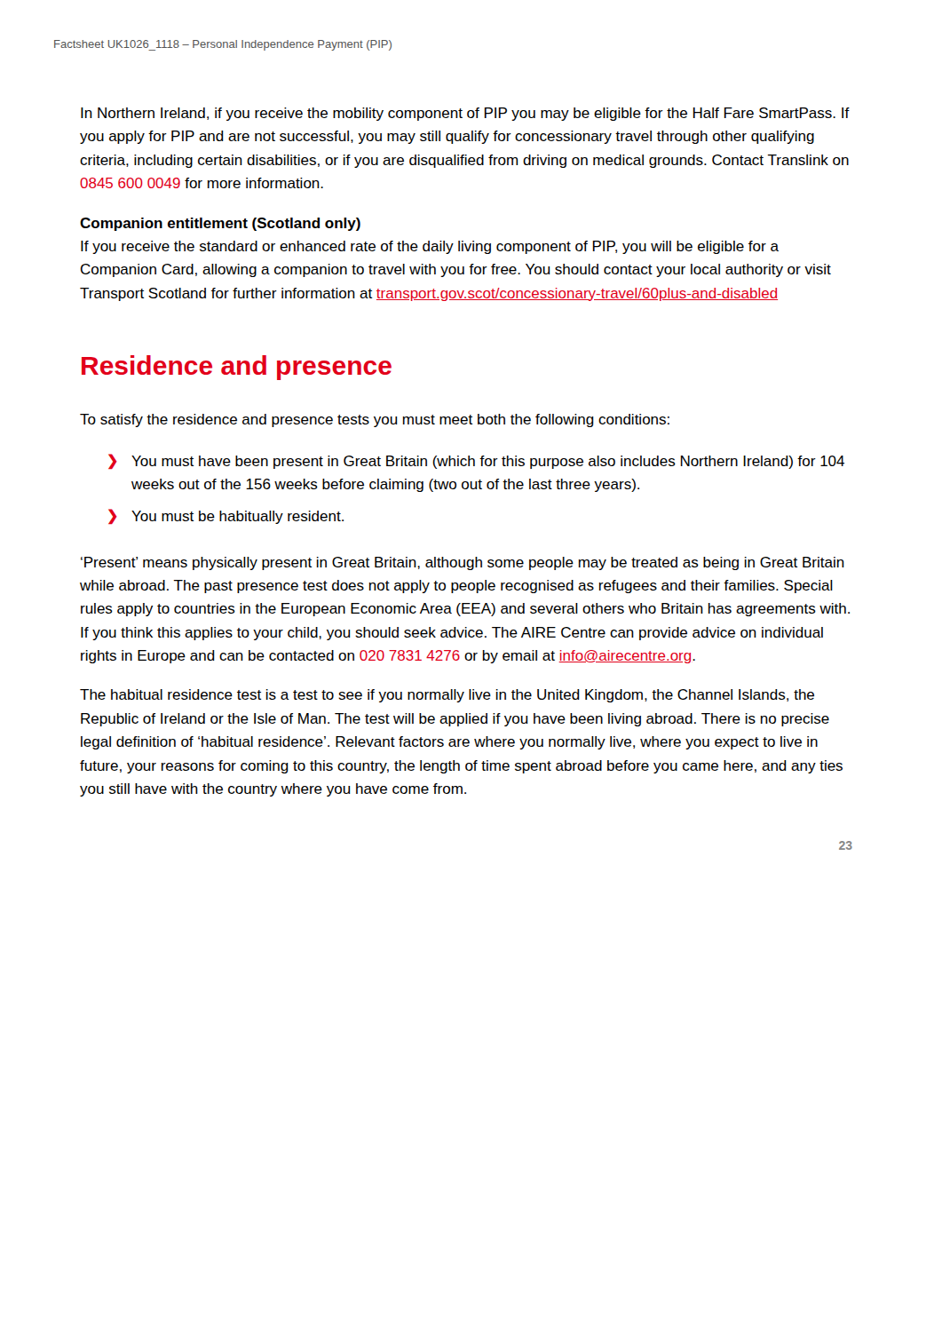Factsheet UK1026_1118 – Personal Independence Payment (PIP)
In Northern Ireland, if you receive the mobility component of PIP you may be eligible for the Half Fare SmartPass. If you apply for PIP and are not successful, you may still qualify for concessionary travel through other qualifying criteria, including certain disabilities, or if you are disqualified from driving on medical grounds. Contact Translink on 0845 600 0049 for more information.
Companion entitlement (Scotland only)
If you receive the standard or enhanced rate of the daily living component of PIP, you will be eligible for a Companion Card, allowing a companion to travel with you for free. You should contact your local authority or visit Transport Scotland for further information at transport.gov.scot/concessionary-travel/60plus-and-disabled
Residence and presence
To satisfy the residence and presence tests you must meet both the following conditions:
You must have been present in Great Britain (which for this purpose also includes Northern Ireland) for 104 weeks out of the 156 weeks before claiming (two out of the last three years).
You must be habitually resident.
‘Present’ means physically present in Great Britain, although some people may be treated as being in Great Britain while abroad. The past presence test does not apply to people recognised as refugees and their families. Special rules apply to countries in the European Economic Area (EEA) and several others who Britain has agreements with. If you think this applies to your child, you should seek advice. The AIRE Centre can provide advice on individual rights in Europe and can be contacted on 020 7831 4276 or by email at info@airecentre.org.
The habitual residence test is a test to see if you normally live in the United Kingdom, the Channel Islands, the Republic of Ireland or the Isle of Man. The test will be applied if you have been living abroad. There is no precise legal definition of ‘habitual residence’. Relevant factors are where you normally live, where you expect to live in future, your reasons for coming to this country, the length of time spent abroad before you came here, and any ties you still have with the country where you have come from.
23